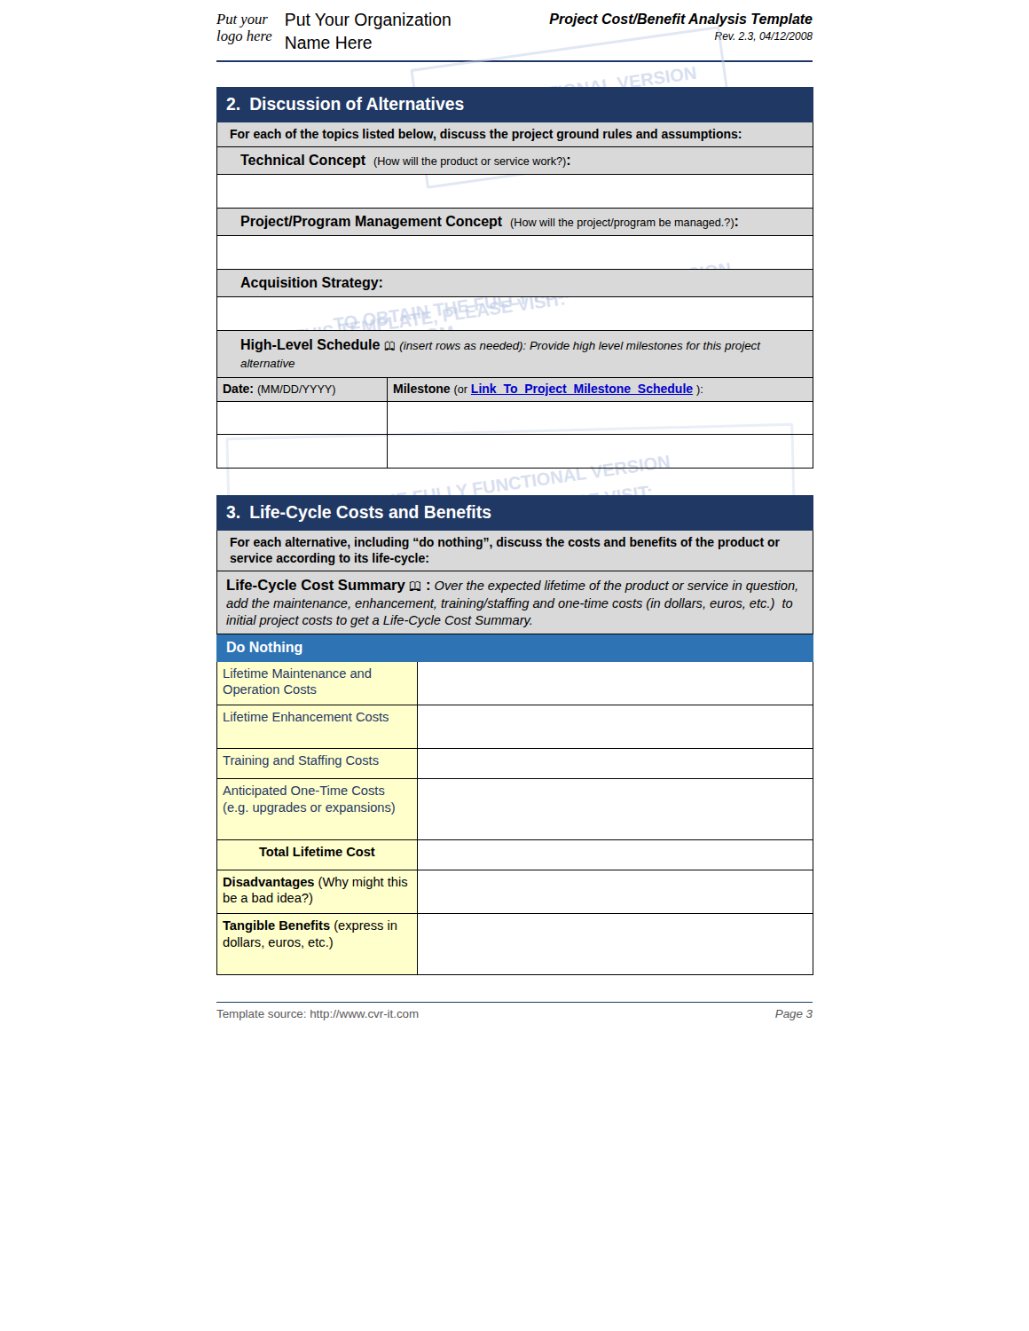Put your
logo here
Put Your Organization Name Here
Project Cost/Benefit Analysis Template
Rev. 2.3, 04/12/2008
TO OBTAIN THE FULLY FUNCTIONAL VERSION OF THIS TEMPLATE, PLEASE VISIT: WWW.CVR-IT.COM TO OBTAIN THE FULLY FUNCTIONAL VERSION OF THIS TEMPLATE, PLEASE VISIT: WWW.CVR-IT.COM IN THE FULLY FUNCTIONAL VERSION HIS TEMPLATE, PLEASE VISIT: IN THE FULLY FUNCTIONAL VERSION HIS TEMPLATE, PLEASE VISIT: SAMPLE
| 2. Discussion of Alternatives |
| For each of the topics listed below, discuss the project ground rules and assumptions: |
| Technical Concept (How will the product or service work?) : |
| Project/Program Management Concept (How will the project/program be managed.?) : |
| Acquisition Strategy: |
| High-Level Schedule 🕮 (insert rows as needed) : Provide high level milestones for this project alternative |
| Date: (MM/DD/YYYY) | Milestone (or Link_To_Project_Milestone_Schedule ): |
| 3. Life-Cycle Costs and Benefits |
| For each alternative, including “do nothing”, discuss the costs and benefits of the product or service according to its life-cycle: |
| Life-Cycle Cost Summary 🕮 : Over the expected lifetime of the product or service in question, add the maintenance, enhancement, training/staffing and one-time costs (in dollars, euros, etc.) to initial project costs to get a Life-Cycle Cost Summary. |
| Do Nothing |
| Lifetime Maintenance and Operation Costs | |
| Lifetime Enhancement Costs | |
| Training and Staffing Costs | |
| Anticipated One-Time Costs (e.g. upgrades or expansions) | |
| Total Lifetime Cost | |
| Disadvantages (Why might this be a bad idea?) | |
| Tangible Benefits (express in dollars, euros, etc.) | |
Template source: http://www.cvr-it.com
Page 3